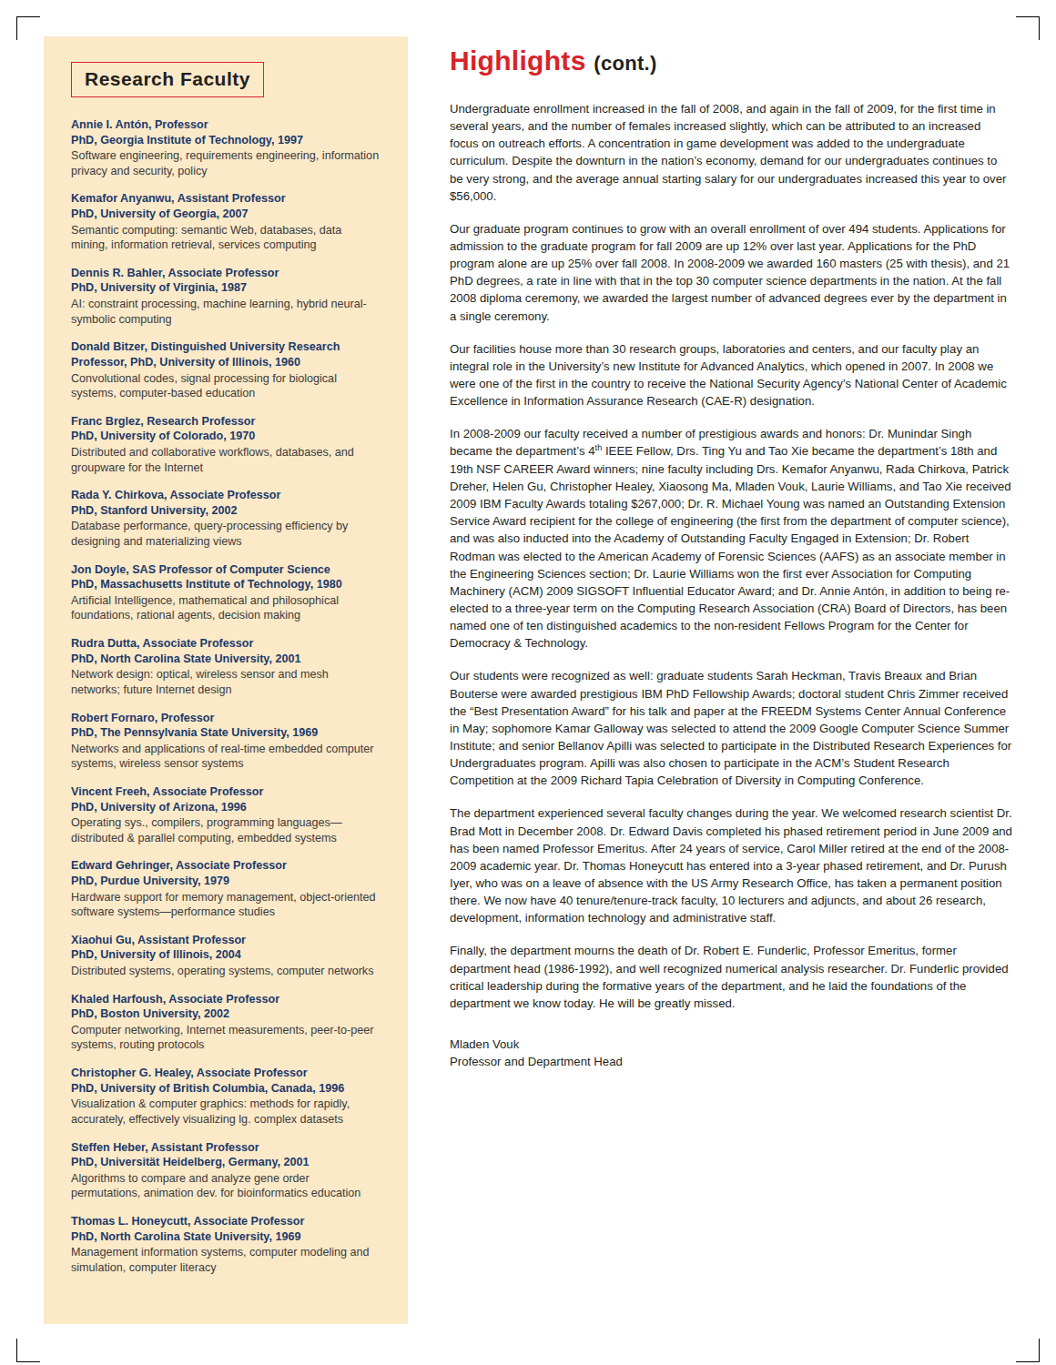Research Faculty
Annie I. Antón, Professor PhD, Georgia Institute of Technology, 1997 Software engineering, requirements engineering, information privacy and security, policy
Kemafor Anyanwu, Assistant Professor PhD, University of Georgia, 2007 Semantic computing: semantic Web, databases, data mining, information retrieval, services computing
Dennis R. Bahler, Associate Professor PhD, University of Virginia, 1987 AI: constraint processing, machine learning, hybrid neural-symbolic computing
Donald Bitzer, Distinguished University Research Professor, PhD, University of Illinois, 1960 Convolutional codes, signal processing for biological systems, computer-based education
Franc Brglez, Research Professor PhD, University of Colorado, 1970 Distributed and collaborative workflows, databases, and groupware for the Internet
Rada Y. Chirkova, Associate Professor PhD, Stanford University, 2002 Database performance, query-processing efficiency by designing and materializing views
Jon Doyle, SAS Professor of Computer Science PhD, Massachusetts Institute of Technology, 1980 Artificial Intelligence, mathematical and philosophical foundations, rational agents, decision making
Rudra Dutta, Associate Professor PhD, North Carolina State University, 2001 Network design: optical, wireless sensor and mesh networks; future Internet design
Robert Fornaro, Professor PhD, The Pennsylvania State University, 1969 Networks and applications of real-time embedded computer systems, wireless sensor systems
Vincent Freeh, Associate Professor PhD, University of Arizona, 1996 Operating sys., compilers, programming languages—distributed & parallel computing, embedded systems
Edward Gehringer, Associate Professor PhD, Purdue University, 1979 Hardware support for memory management, object-oriented software systems—performance studies
Xiaohui Gu, Assistant Professor PhD, University of Illinois, 2004 Distributed systems, operating systems, computer networks
Khaled Harfoush, Associate Professor PhD, Boston University, 2002 Computer networking, Internet measurements, peer-to-peer systems, routing protocols
Christopher G. Healey, Associate Professor PhD, University of British Columbia, Canada, 1996 Visualization & computer graphics: methods for rapidly, accurately, effectively visualizing lg. complex datasets
Steffen Heber, Assistant Professor PhD, Universität Heidelberg, Germany, 2001 Algorithms to compare and analyze gene order permutations, animation dev. for bioinformatics education
Thomas L. Honeycutt, Associate Professor PhD, North Carolina State University, 1969 Management information systems, computer modeling and simulation, computer literacy
Highlights (cont.)
Undergraduate enrollment increased in the fall of 2008, and again in the fall of 2009, for the first time in several years, and the number of females increased slightly, which can be attributed to an increased focus on outreach efforts. A concentration in game development was added to the undergraduate curriculum. Despite the downturn in the nation’s economy, demand for our undergraduates continues to be very strong, and the average annual starting salary for our undergraduates increased this year to over $56,000.
Our graduate program continues to grow with an overall enrollment of over 494 students. Applications for admission to the graduate program for fall 2009 are up 12% over last year. Applications for the PhD program alone are up 25% over fall 2008. In 2008-2009 we awarded 160 masters (25 with thesis), and 21 PhD degrees, a rate in line with that in the top 30 computer science departments in the nation. At the fall 2008 diploma ceremony, we awarded the largest number of advanced degrees ever by the department in a single ceremony.
Our facilities house more than 30 research groups, laboratories and centers, and our faculty play an integral role in the University’s new Institute for Advanced Analytics, which opened in 2007. In 2008 we were one of the first in the country to receive the National Security Agency’s National Center of Academic Excellence in Information Assurance Research (CAE-R) designation.
In 2008-2009 our faculty received a number of prestigious awards and honors: Dr. Munindar Singh became the department’s 4th IEEE Fellow, Drs. Ting Yu and Tao Xie became the department’s 18th and 19th NSF CAREER Award winners; nine faculty including Drs. Kemafor Anyanwu, Rada Chirkova, Patrick Dreher, Helen Gu, Christopher Healey, Xiaosong Ma, Mladen Vouk, Laurie Williams, and Tao Xie received 2009 IBM Faculty Awards totaling $267,000; Dr. R. Michael Young was named an Outstanding Extension Service Award recipient for the college of engineering (the first from the department of computer science), and was also inducted into the Academy of Outstanding Faculty Engaged in Extension; Dr. Robert Rodman was elected to the American Academy of Forensic Sciences (AAFS) as an associate member in the Engineering Sciences section; Dr. Laurie Williams won the first ever Association for Computing Machinery (ACM) 2009 SIGSOFT Influential Educator Award; and Dr. Annie Antón, in addition to being re-elected to a three-year term on the Computing Research Association (CRA) Board of Directors, has been named one of ten distinguished academics to the non-resident Fellows Program for the Center for Democracy & Technology.
Our students were recognized as well: graduate students Sarah Heckman, Travis Breaux and Brian Bouterse were awarded prestigious IBM PhD Fellowship Awards; doctoral student Chris Zimmer received the “Best Presentation Award” for his talk and paper at the FREEDM Systems Center Annual Conference in May; sophomore Kamar Galloway was selected to attend the 2009 Google Computer Science Summer Institute; and senior Bellanov Apilli was selected to participate in the Distributed Research Experiences for Undergraduates program. Apilli was also chosen to participate in the ACM’s Student Research Competition at the 2009 Richard Tapia Celebration of Diversity in Computing Conference.
The department experienced several faculty changes during the year. We welcomed research scientist Dr. Brad Mott in December 2008. Dr. Edward Davis completed his phased retirement period in June 2009 and has been named Professor Emeritus. After 24 years of service, Carol Miller retired at the end of the 2008-2009 academic year. Dr. Thomas Honeycutt has entered into a 3-year phased retirement, and Dr. Purush Iyer, who was on a leave of absence with the US Army Research Office, has taken a permanent position there. We now have 40 tenure/tenure-track faculty, 10 lecturers and adjuncts, and about 26 research, development, information technology and administrative staff.
Finally, the department mourns the death of Dr. Robert E. Funderlic, Professor Emeritus, former department head (1986-1992), and well recognized numerical analysis researcher. Dr. Funderlic provided critical leadership during the formative years of the department, and he laid the foundations of the department we know today. He will be greatly missed.
Mladen Vouk
Professor and Department Head